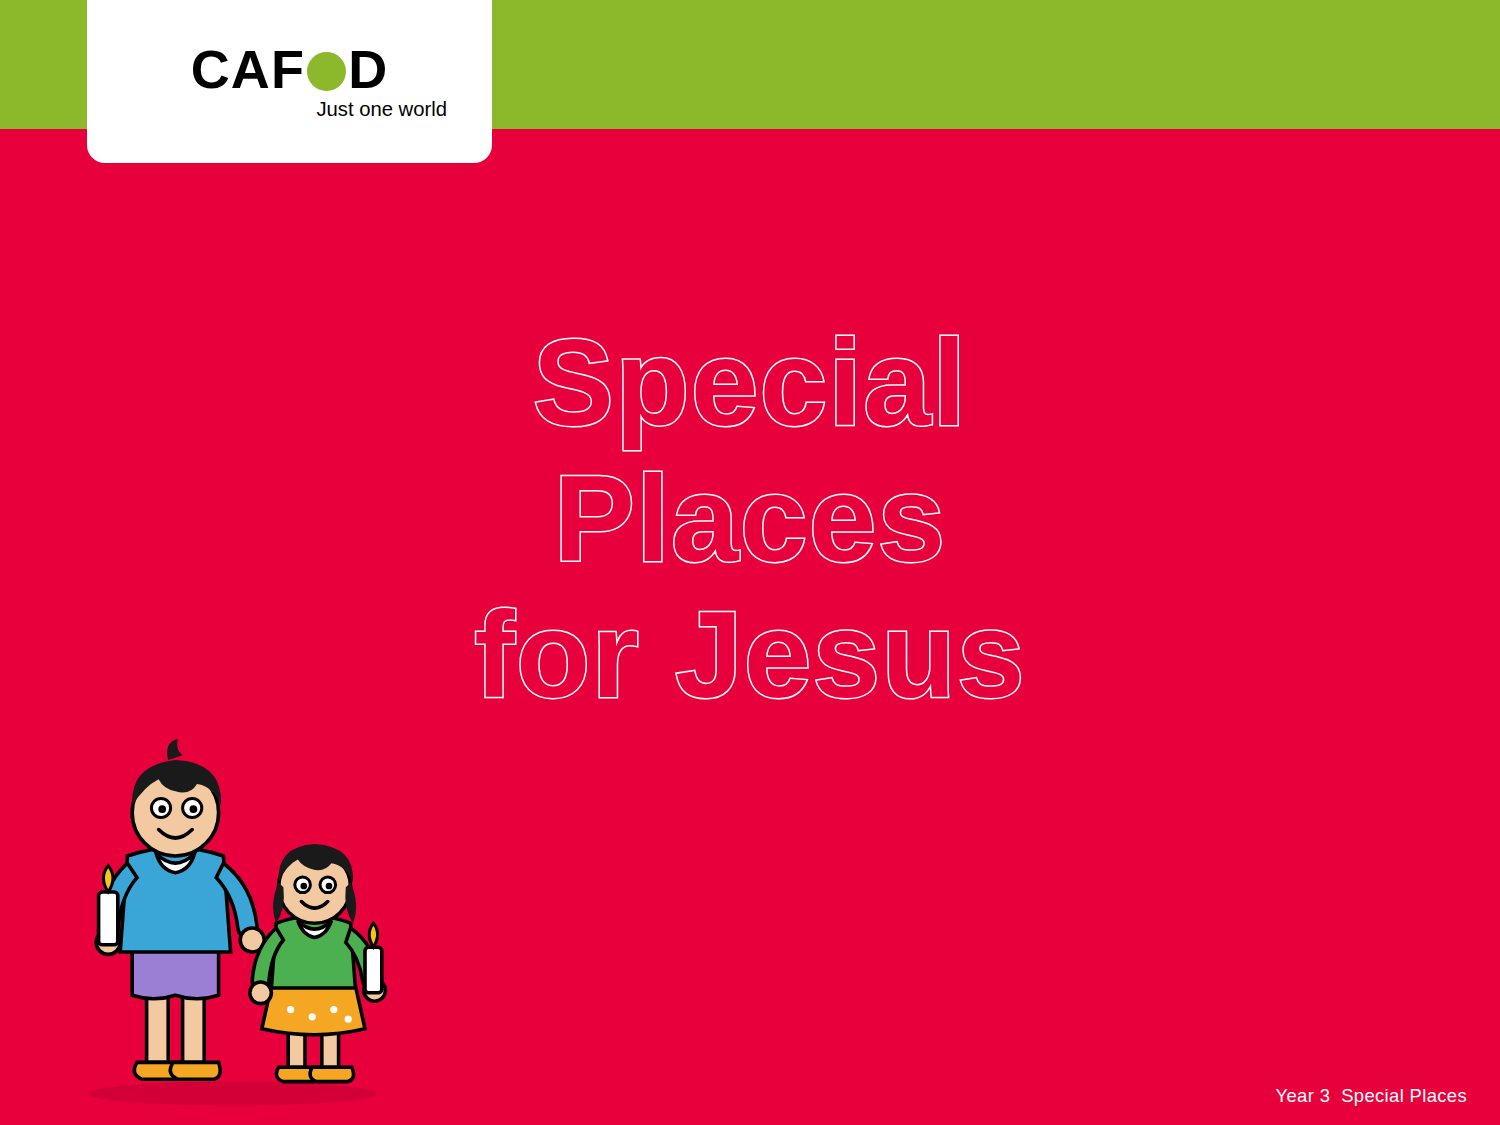CAF D
Just one world
Special
Places
for Jesus
Year 3 Special Places